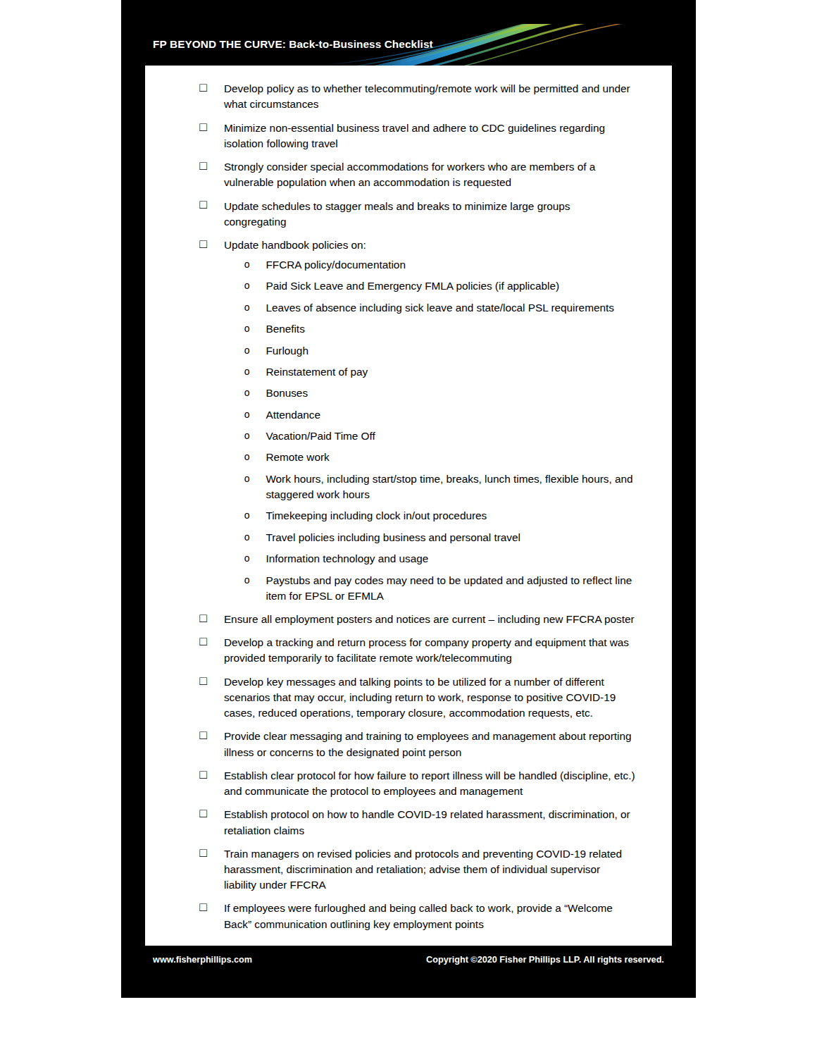FP BEYOND THE CURVE: Back-to-Business Checklist
Develop policy as to whether telecommuting/remote work will be permitted and under what circumstances
Minimize non-essential business travel and adhere to CDC guidelines regarding isolation following travel
Strongly consider special accommodations for workers who are members of a vulnerable population when an accommodation is requested
Update schedules to stagger meals and breaks to minimize large groups congregating
Update handbook policies on:
FFCRA policy/documentation
Paid Sick Leave and Emergency FMLA policies (if applicable)
Leaves of absence including sick leave and state/local PSL requirements
Benefits
Furlough
Reinstatement of pay
Bonuses
Attendance
Vacation/Paid Time Off
Remote work
Work hours, including start/stop time, breaks, lunch times, flexible hours, and staggered work hours
Timekeeping including clock in/out procedures
Travel policies including business and personal travel
Information technology and usage
Paystubs and pay codes may need to be updated and adjusted to reflect line item for EPSL or EFMLA
Ensure all employment posters and notices are current – including new FFCRA poster
Develop a tracking and return process for company property and equipment that was provided temporarily to facilitate remote work/telecommuting
Develop key messages and talking points to be utilized for a number of different scenarios that may occur, including return to work, response to positive COVID-19 cases, reduced operations, temporary closure, accommodation requests, etc.
Provide clear messaging and training to employees and management about reporting illness or concerns to the designated point person
Establish clear protocol for how failure to report illness will be handled (discipline, etc.) and communicate the protocol to employees and management
Establish protocol on how to handle COVID-19 related harassment, discrimination, or retaliation claims
Train managers on revised policies and protocols and preventing COVID-19 related harassment, discrimination and retaliation; advise them of individual supervisor liability under FFCRA
If employees were furloughed and being called back to work, provide a “Welcome Back” communication outlining key employment points
www.fisherphillips.com
Copyright ©2020 Fisher Phillips LLP. All rights reserved.